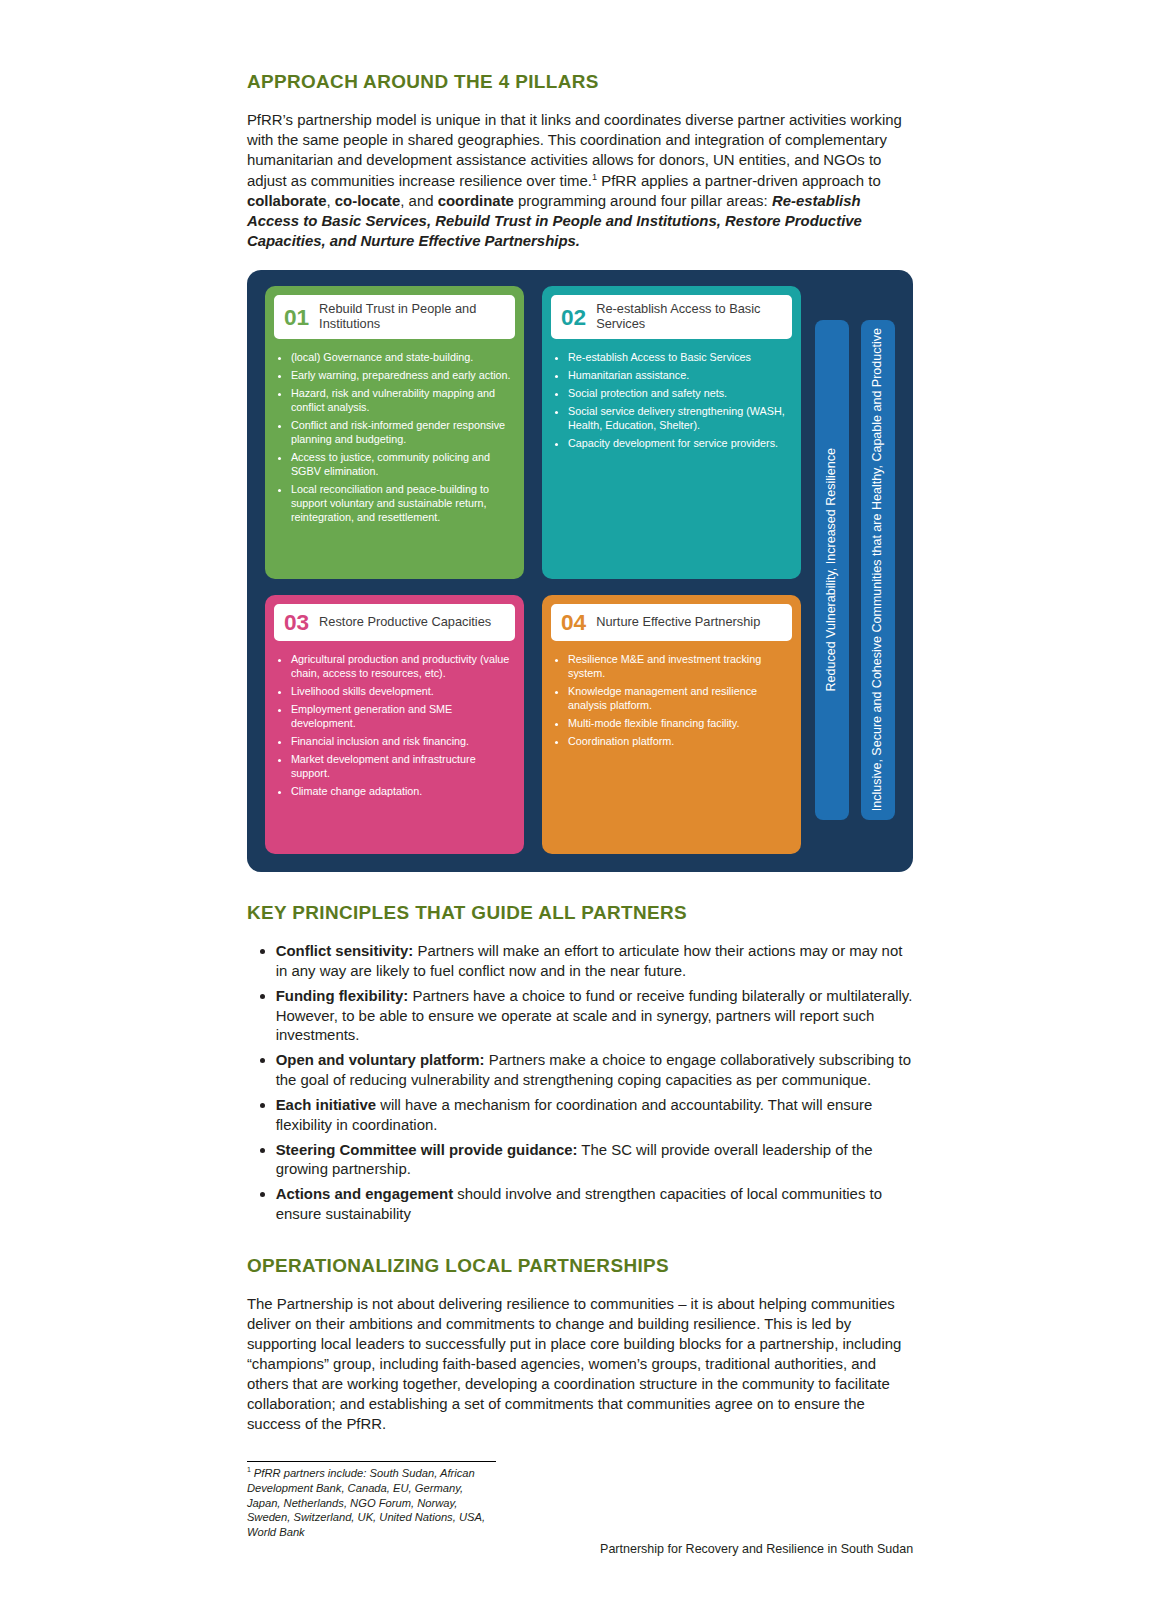Approach around the 4 pillars
PfRR’s partnership model is unique in that it links and coordinates diverse partner activities working with the same people in shared geographies. This coordination and integration of complementary humanitarian and development assistance activities allows for donors, UN entities, and NGOs to adjust as communities increase resilience over time.1 PfRR applies a partner-driven approach to collaborate, co-locate, and coordinate programming around four pillar areas: Re-establish Access to Basic Services, Rebuild Trust in People and Institutions, Restore Productive Capacities, and Nurture Effective Partnerships.
01
Rebuild Trust in People and Institutions
(local) Governance and state-building.
Early warning, preparedness and early action.
Hazard, risk and vulnerability mapping and conflict analysis.
Conflict and risk-informed gender responsive planning and budgeting.
Access to justice, community policing and SGBV elimination.
Local reconciliation and peace-building to support voluntary and sustainable return, reintegration, and resettlement.
02
Re-establish Access to Basic Services
Re-establish Access to Basic Services
Humanitarian assistance.
Social protection and safety nets.
Social service delivery strengthening (WASH, Health, Education, Shelter).
Capacity development for service providers.
03
Restore Productive Capacities
Agricultural production and productivity (value chain, access to resources, etc).
Livelihood skills development.
Employment generation and SME development.
Financial inclusion and risk financing.
Market development and infrastructure support.
Climate change adaptation.
04
Nurture Effective Partnership
Resilience M&E and investment tracking system.
Knowledge management and resilience analysis platform.
Multi-mode flexible financing facility.
Coordination platform.
Reduced Vulnerability, Increased Resilience
Inclusive, Secure and Cohesive Communities that are Healthy, Capable and Productive
Key principles that guide all partners
Conflict sensitivity: Partners will make an effort to articulate how their actions may or may not in any way are likely to fuel conflict now and in the near future.
Funding flexibility: Partners have a choice to fund or receive funding bilaterally or multilaterally. However, to be able to ensure we operate at scale and in synergy, partners will report such investments.
Open and voluntary platform: Partners make a choice to engage collaboratively subscribing to the goal of reducing vulnerability and strengthening coping capacities as per communique.
Each initiative will have a mechanism for coordination and accountability. That will ensure flexibility in coordination.
Steering Committee will provide guidance: The SC will provide overall leadership of the growing partnership.
Actions and engagement should involve and strengthen capacities of local communities to ensure sustainability
Operationalizing local partnerships
The Partnership is not about delivering resilience to communities – it is about helping communities deliver on their ambitions and commitments to change and building resilience. This is led by supporting local leaders to successfully put in place core building blocks for a partnership, including “champions” group, including faith-based agencies, women’s groups, traditional authorities, and others that are working together, developing a coordination structure in the community to facilitate collaboration; and establishing a set of commitments that communities agree on to ensure the success of the PfRR.
1 PfRR partners include: South Sudan, African Development Bank, Canada, EU, Germany, Japan, Netherlands, NGO Forum, Norway, Sweden, Switzerland, UK, United Nations, USA, World Bank
Partnership for Recovery and Resilience in South Sudan